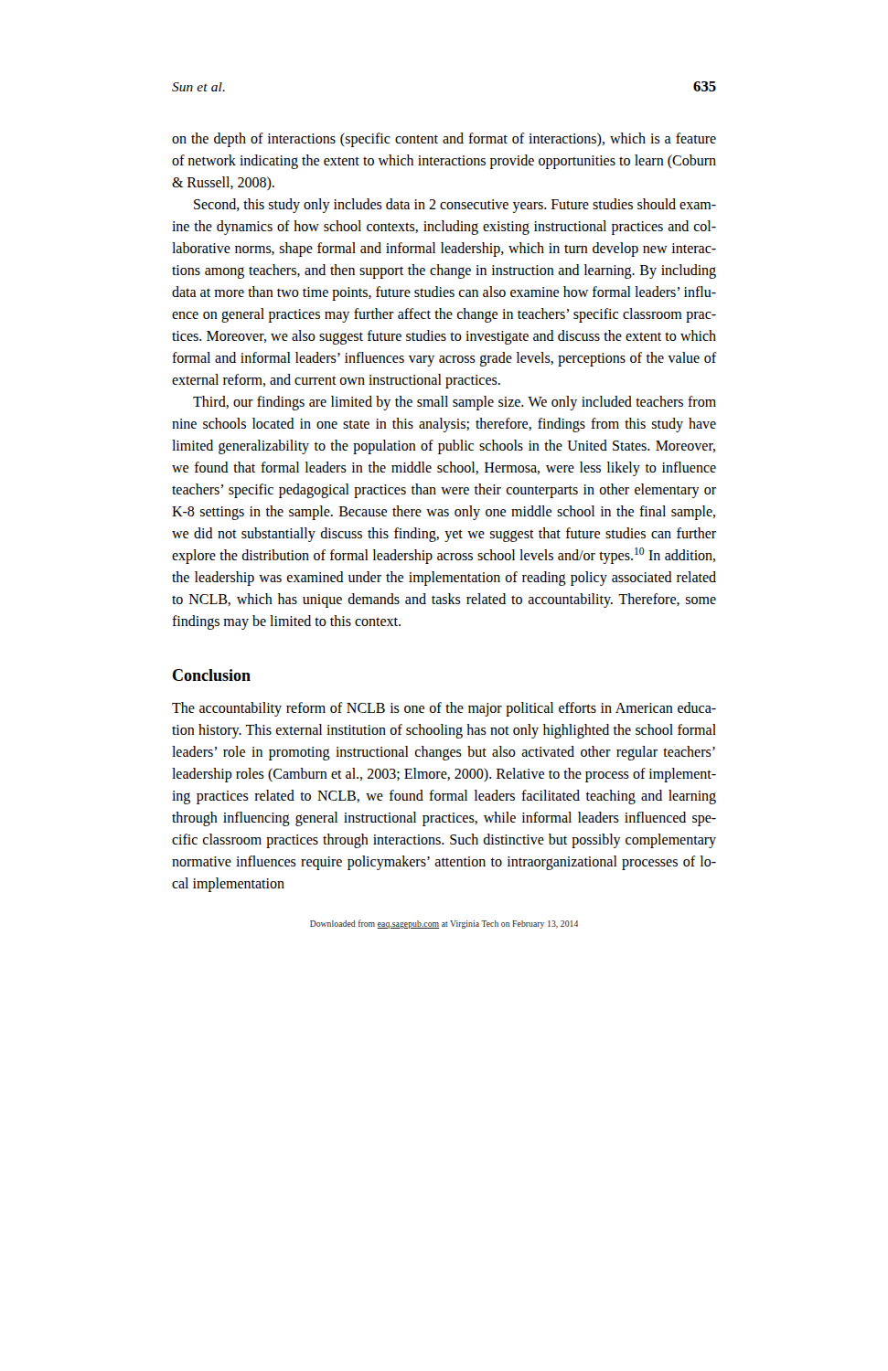Sun et al. 635
on the depth of interactions (specific content and format of interactions), which is a feature of network indicating the extent to which interactions provide opportunities to learn (Coburn & Russell, 2008).
Second, this study only includes data in 2 consecutive years. Future studies should examine the dynamics of how school contexts, including existing instructional practices and collaborative norms, shape formal and informal leadership, which in turn develop new interactions among teachers, and then support the change in instruction and learning. By including data at more than two time points, future studies can also examine how formal leaders’ influence on general practices may further affect the change in teachers’ specific classroom practices. Moreover, we also suggest future studies to investigate and discuss the extent to which formal and informal leaders’ influences vary across grade levels, perceptions of the value of external reform, and current own instructional practices.
Third, our findings are limited by the small sample size. We only included teachers from nine schools located in one state in this analysis; therefore, findings from this study have limited generalizability to the population of public schools in the United States. Moreover, we found that formal leaders in the middle school, Hermosa, were less likely to influence teachers’ specific pedagogical practices than were their counterparts in other elementary or K-8 settings in the sample. Because there was only one middle school in the final sample, we did not substantially discuss this finding, yet we suggest that future studies can further explore the distribution of formal leadership across school levels and/or types.10 In addition, the leadership was examined under the implementation of reading policy associated related to NCLB, which has unique demands and tasks related to accountability. Therefore, some findings may be limited to this context.
Conclusion
The accountability reform of NCLB is one of the major political efforts in American education history. This external institution of schooling has not only highlighted the school formal leaders’ role in promoting instructional changes but also activated other regular teachers’ leadership roles (Camburn et al., 2003; Elmore, 2000). Relative to the process of implementing practices related to NCLB, we found formal leaders facilitated teaching and learning through influencing general instructional practices, while informal leaders influenced specific classroom practices through interactions. Such distinctive but possibly complementary normative influences require policymakers’ attention to intraorganizational processes of local implementation
Downloaded from eaq.sagepub.com at Virginia Tech on February 13, 2014